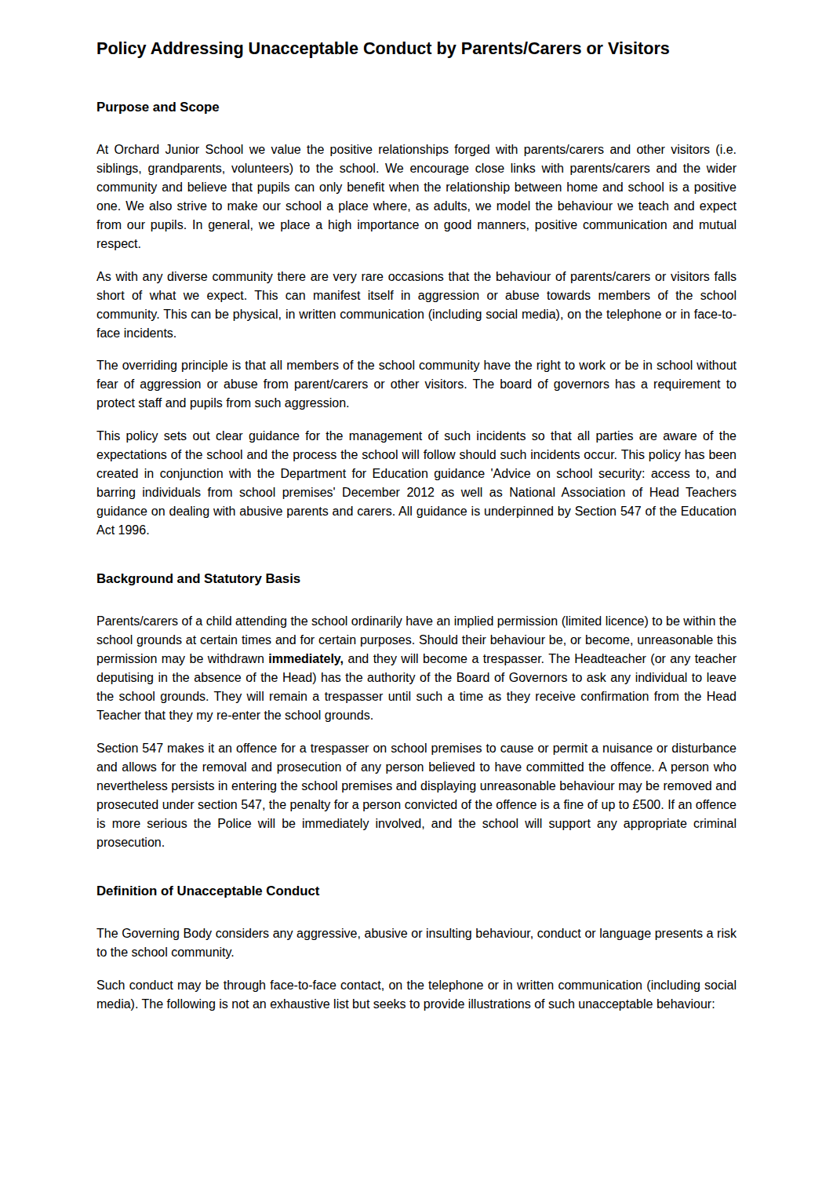Policy Addressing Unacceptable Conduct by Parents/Carers or Visitors
Purpose and Scope
At Orchard Junior School we value the positive relationships forged with parents/carers and other visitors (i.e. siblings, grandparents, volunteers) to the school. We encourage close links with parents/carers and the wider community and believe that pupils can only benefit when the relationship between home and school is a positive one. We also strive to make our school a place where, as adults, we model the behaviour we teach and expect from our pupils. In general, we place a high importance on good manners, positive communication and mutual respect.
As with any diverse community there are very rare occasions that the behaviour of parents/carers or visitors falls short of what we expect. This can manifest itself in aggression or abuse towards members of the school community. This can be physical, in written communication (including social media), on the telephone or in face-to-face incidents.
The overriding principle is that all members of the school community have the right to work or be in school without fear of aggression or abuse from parent/carers or other visitors. The board of governors has a requirement to protect staff and pupils from such aggression.
This policy sets out clear guidance for the management of such incidents so that all parties are aware of the expectations of the school and the process the school will follow should such incidents occur. This policy has been created in conjunction with the Department for Education guidance 'Advice on school security: access to, and barring individuals from school premises' December 2012 as well as National Association of Head Teachers guidance on dealing with abusive parents and carers. All guidance is underpinned by Section 547 of the Education Act 1996.
Background and Statutory Basis
Parents/carers of a child attending the school ordinarily have an implied permission (limited licence) to be within the school grounds at certain times and for certain purposes. Should their behaviour be, or become, unreasonable this permission may be withdrawn immediately, and they will become a trespasser. The Headteacher (or any teacher deputising in the absence of the Head) has the authority of the Board of Governors to ask any individual to leave the school grounds. They will remain a trespasser until such a time as they receive confirmation from the Head Teacher that they my re-enter the school grounds.
Section 547 makes it an offence for a trespasser on school premises to cause or permit a nuisance or disturbance and allows for the removal and prosecution of any person believed to have committed the offence. A person who nevertheless persists in entering the school premises and displaying unreasonable behaviour may be removed and prosecuted under section 547, the penalty for a person convicted of the offence is a fine of up to £500. If an offence is more serious the Police will be immediately involved, and the school will support any appropriate criminal prosecution.
Definition of Unacceptable Conduct
The Governing Body considers any aggressive, abusive or insulting behaviour, conduct or language presents a risk to the school community.
Such conduct may be through face-to-face contact, on the telephone or in written communication (including social media). The following is not an exhaustive list but seeks to provide illustrations of such unacceptable behaviour: